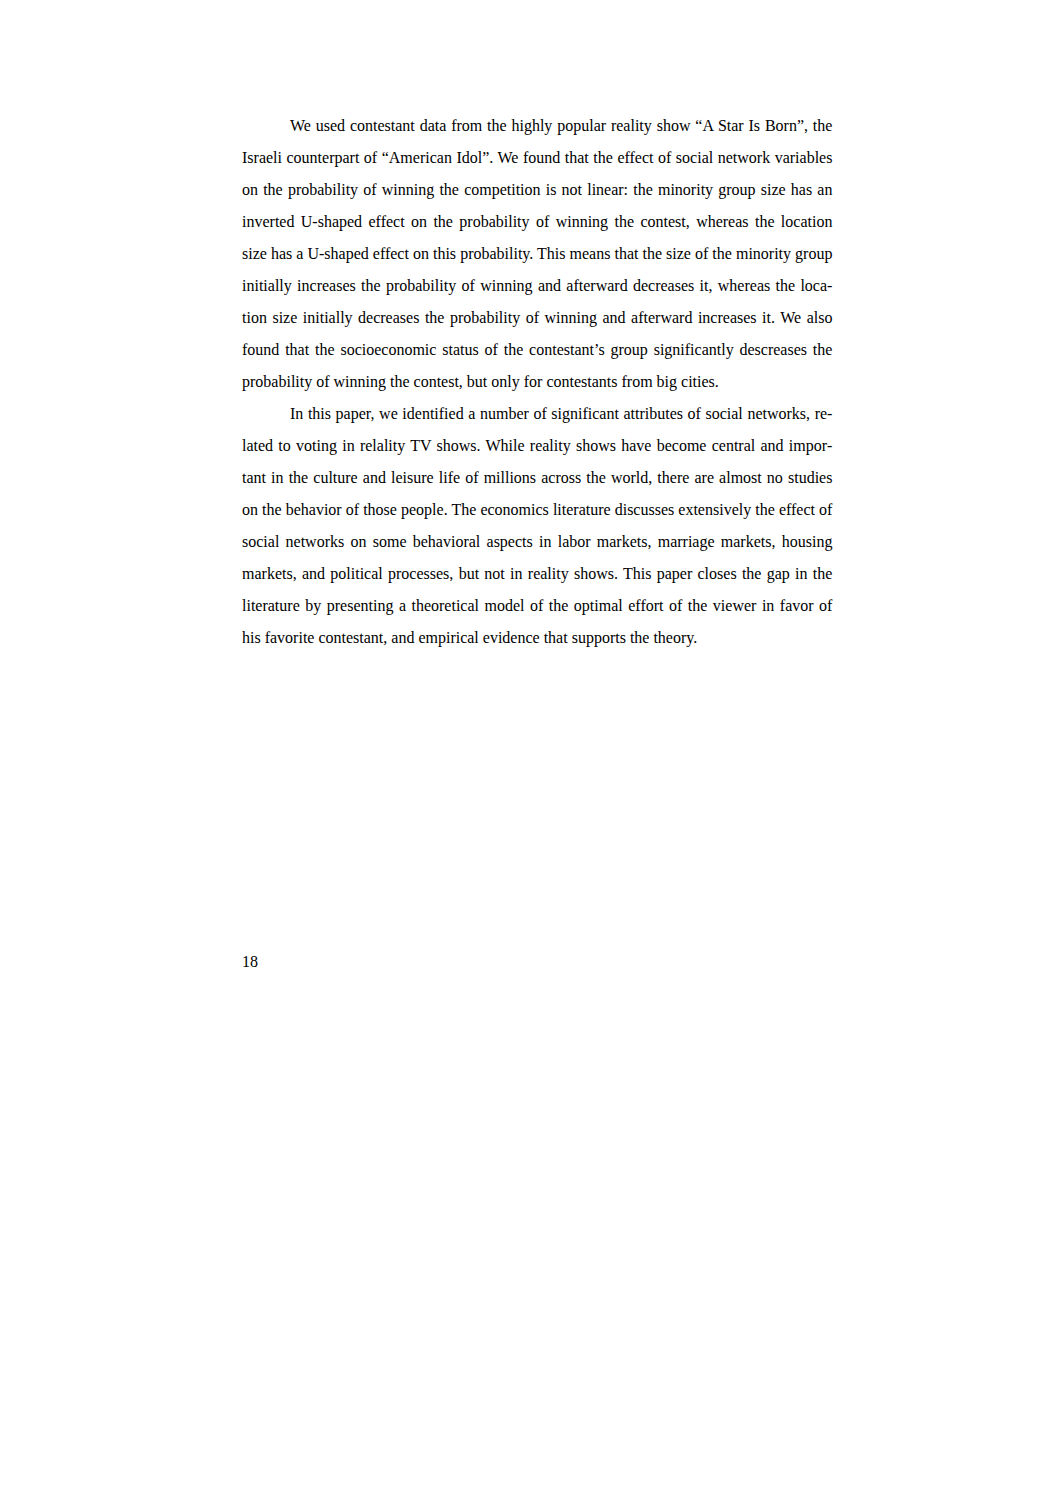We used contestant data from the highly popular reality show “A Star Is Born”, the Israeli counterpart of “American Idol”. We found that the effect of social network variables on the probability of winning the competition is not linear: the minority group size has an inverted U-shaped effect on the probability of winning the contest, whereas the location size has a U-shaped effect on this probability. This means that the size of the minority group initially increases the probability of winning and afterward decreases it, whereas the location size initially decreases the probability of winning and afterward increases it. We also found that the socioeconomic status of the contestant’s group significantly descreases the probability of winning the contest, but only for contestants from big cities.
In this paper, we identified a number of significant attributes of social networks, related to voting in relality TV shows. While reality shows have become central and important in the culture and leisure life of millions across the world, there are almost no studies on the behavior of those people. The economics literature discusses extensively the effect of social networks on some behavioral aspects in labor markets, marriage markets, housing markets, and political processes, but not in reality shows. This paper closes the gap in the literature by presenting a theoretical model of the optimal effort of the viewer in favor of his favorite contestant, and empirical evidence that supports the theory.
18